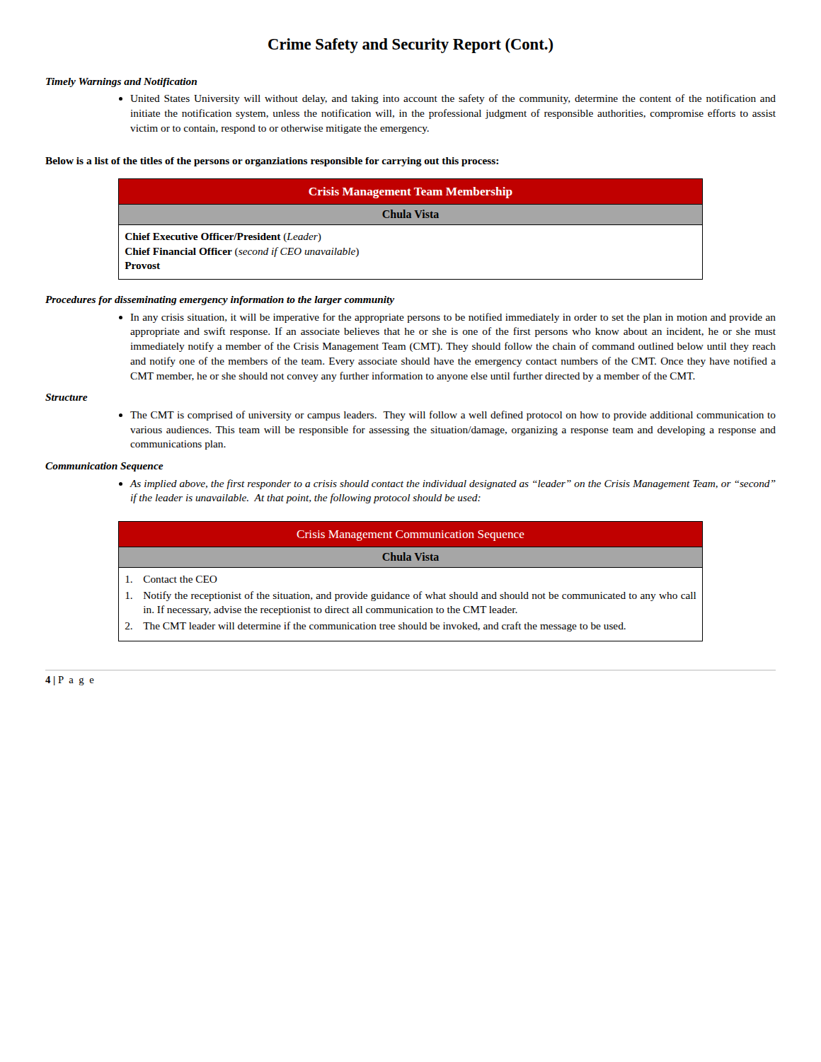Crime Safety and Security Report (Cont.)
Timely Warnings and Notification
United States University will without delay, and taking into account the safety of the community, determine the content of the notification and initiate the notification system, unless the notification will, in the professional judgment of responsible authorities, compromise efforts to assist victim or to contain, respond to or otherwise mitigate the emergency.
Below is a list of the titles of the persons or organziations responsible for carrying out this process:
| Crisis Management Team Membership |
| --- |
| Chula Vista |
| Chief Executive Officer/President ( Leader ) Chief Financial Officer ( second if CEO unavailable ) Provost |
Procedures for disseminating emergency information to the larger community
In any crisis situation, it will be imperative for the appropriate persons to be notified immediately in order to set the plan in motion and provide an appropriate and swift response. If an associate believes that he or she is one of the first persons who know about an incident, he or she must immediately notify a member of the Crisis Management Team (CMT). They should follow the chain of command outlined below until they reach and notify one of the members of the team. Every associate should have the emergency contact numbers of the CMT. Once they have notified a CMT member, he or she should not convey any further information to anyone else until further directed by a member of the CMT.
Structure
The CMT is comprised of university or campus leaders. They will follow a well defined protocol on how to provide additional communication to various audiences. This team will be responsible for assessing the situation/damage, organizing a response team and developing a response and communications plan.
Communication Sequence
As implied above, the first responder to a crisis should contact the individual designated as “leader” on the Crisis Management Team, or “second” if the leader is unavailable. At that point, the following protocol should be used:
| Crisis Management Communication Sequence |
| --- |
| Chula Vista |
| 1. Contact the CEO 1. Notify the receptionist of the situation, and provide guidance of what should and should not be communicated to any who call in. If necessary, advise the receptionist to direct all communication to the CMT leader. 2. The CMT leader will determine if the communication tree should be invoked, and craft the message to be used. |
4 | P a g e